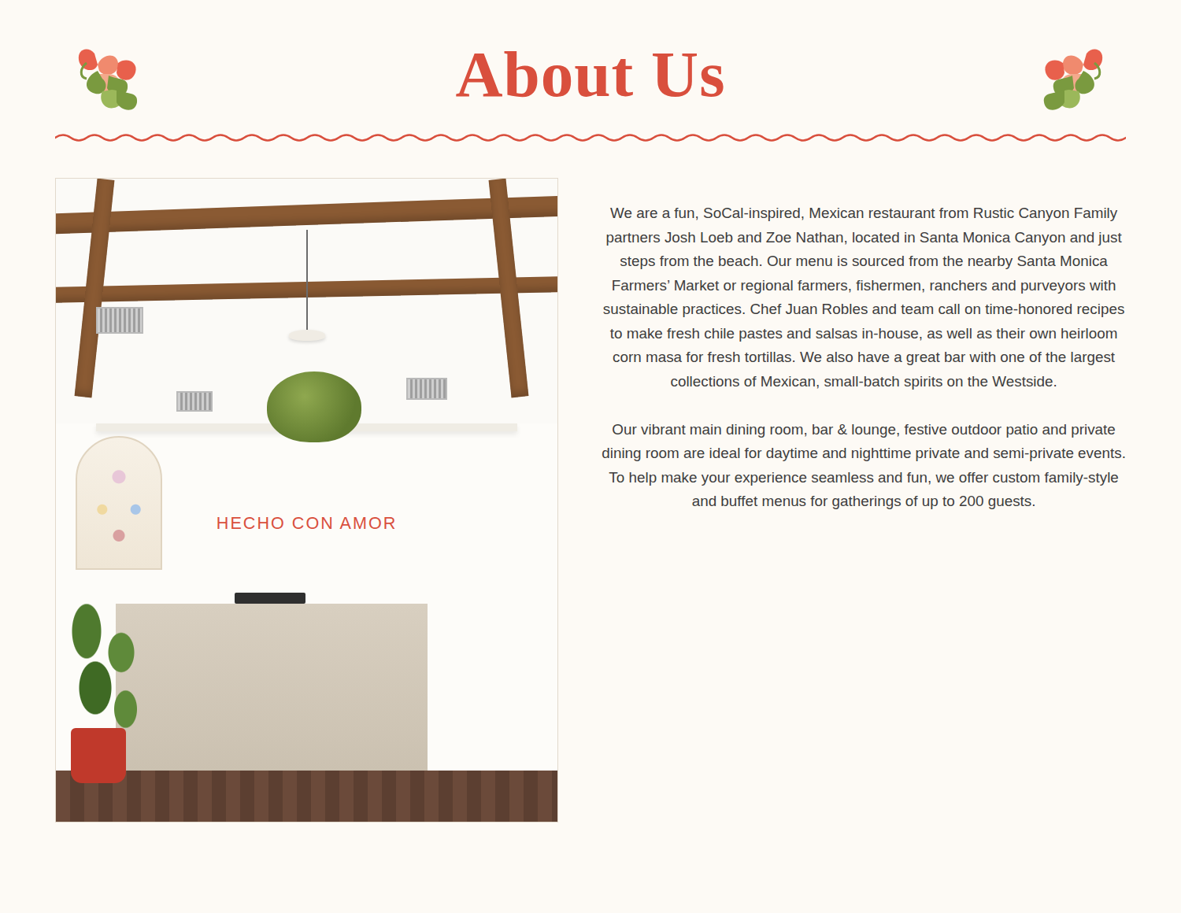About Us
HECHO CON AMOR
We are a fun, SoCal-inspired, Mexican restaurant from Rustic Canyon Family partners Josh Loeb and Zoe Nathan, located in Santa Monica Canyon and just steps from the beach. Our menu is sourced from the nearby Santa Monica Farmers’ Market or regional farmers, fishermen, ranchers and purveyors with sustainable practices. Chef Juan Robles and team call on time-honored recipes to make fresh chile pastes and salsas in-house, as well as their own heirloom corn masa for fresh tortillas. We also have a great bar with one of the largest collections of Mexican, small-batch spirits on the Westside.
Our vibrant main dining room, bar & lounge, festive outdoor patio and private dining room are ideal for daytime and nighttime private and semi-private events. To help make your experience seamless and fun, we offer custom family-style and buffet menus for gatherings of up to 200 guests.